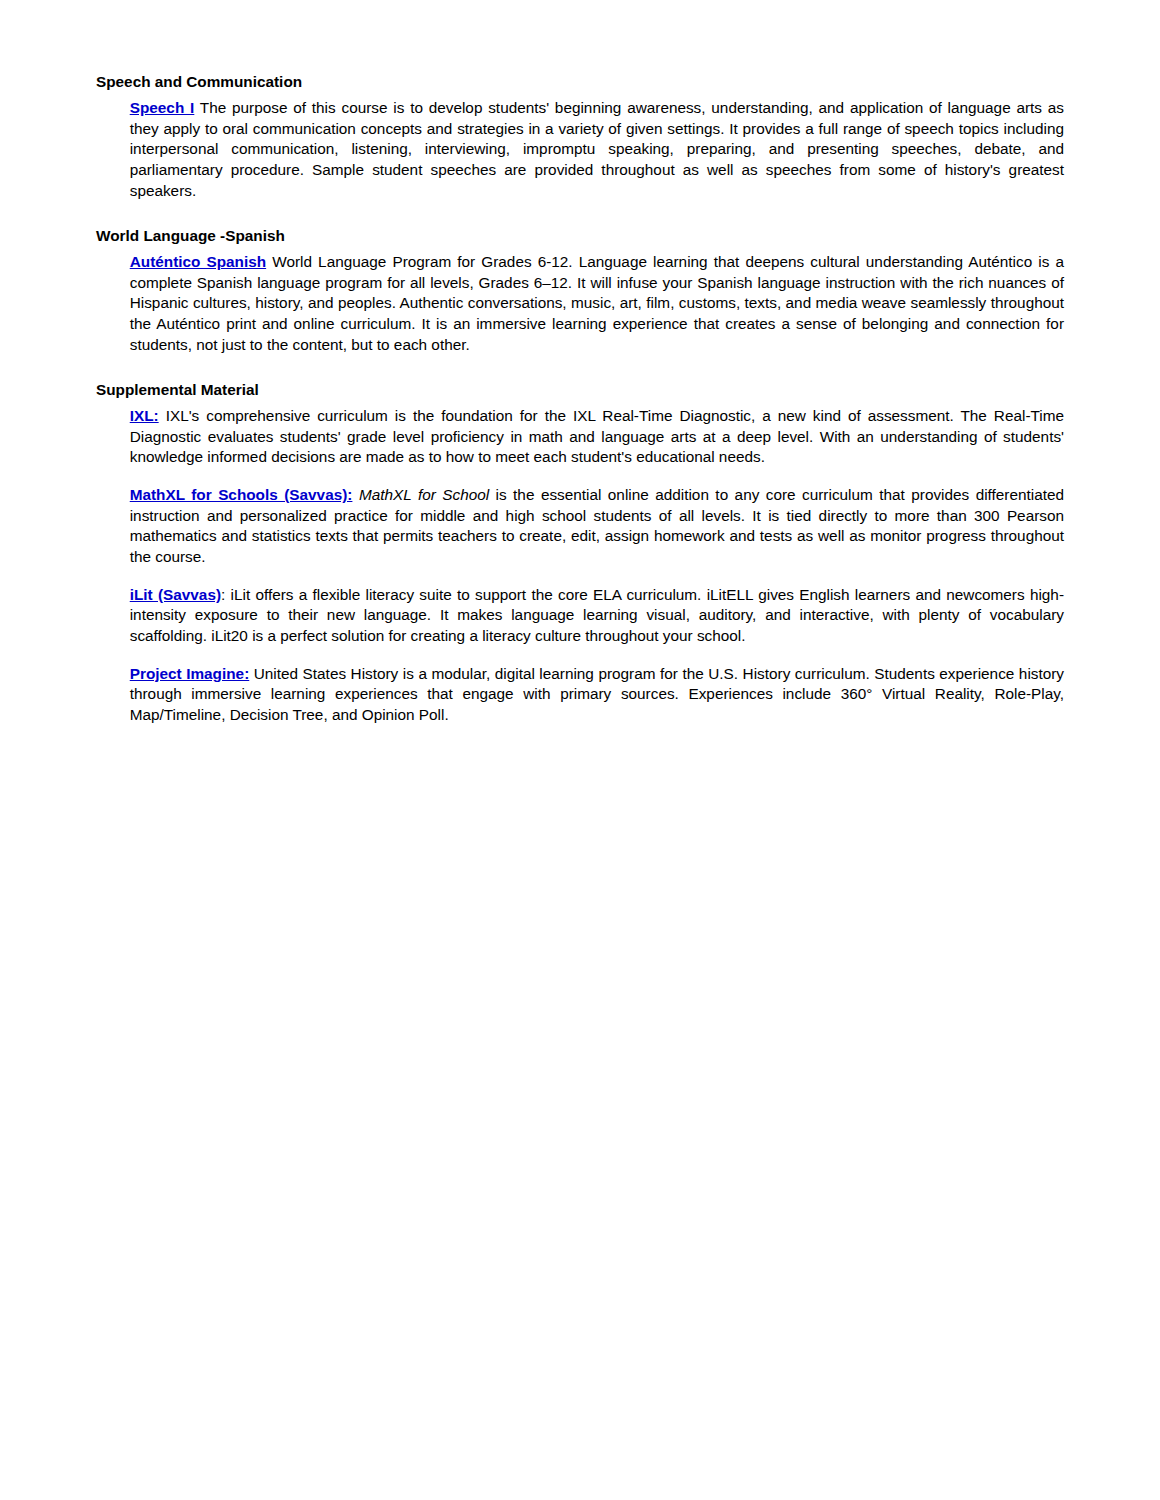Speech and Communication
Speech I The purpose of this course is to develop students' beginning awareness, understanding, and application of language arts as they apply to oral communication concepts and strategies in a variety of given settings. It provides a full range of speech topics including interpersonal communication, listening, interviewing, impromptu speaking, preparing, and presenting speeches, debate, and parliamentary procedure. Sample student speeches are provided throughout as well as speeches from some of history's greatest speakers.
World Language -Spanish
Auténtico Spanish World Language Program for Grades 6-12. Language learning that deepens cultural understanding Auténtico is a complete Spanish language program for all levels, Grades 6–12. It will infuse your Spanish language instruction with the rich nuances of Hispanic cultures, history, and peoples. Authentic conversations, music, art, film, customs, texts, and media weave seamlessly throughout the Auténtico print and online curriculum. It is an immersive learning experience that creates a sense of belonging and connection for students, not just to the content, but to each other.
Supplemental Material
IXL: IXL's comprehensive curriculum is the foundation for the IXL Real-Time Diagnostic, a new kind of assessment. The Real-Time Diagnostic evaluates students' grade level proficiency in math and language arts at a deep level. With an understanding of students' knowledge informed decisions are made as to how to meet each student's educational needs.
MathXL for Schools (Savvas): MathXL for School is the essential online addition to any core curriculum that provides differentiated instruction and personalized practice for middle and high school students of all levels. It is tied directly to more than 300 Pearson mathematics and statistics texts that permits teachers to create, edit, assign homework and tests as well as monitor progress throughout the course.
iLit (Savvas): iLit offers a flexible literacy suite to support the core ELA curriculum. iLitELL gives English learners and newcomers high-intensity exposure to their new language. It makes language learning visual, auditory, and interactive, with plenty of vocabulary scaffolding. iLit20 is a perfect solution for creating a literacy culture throughout your school.
Project Imagine: United States History is a modular, digital learning program for the U.S. History curriculum. Students experience history through immersive learning experiences that engage with primary sources. Experiences include 360° Virtual Reality, Role-Play, Map/Timeline, Decision Tree, and Opinion Poll.